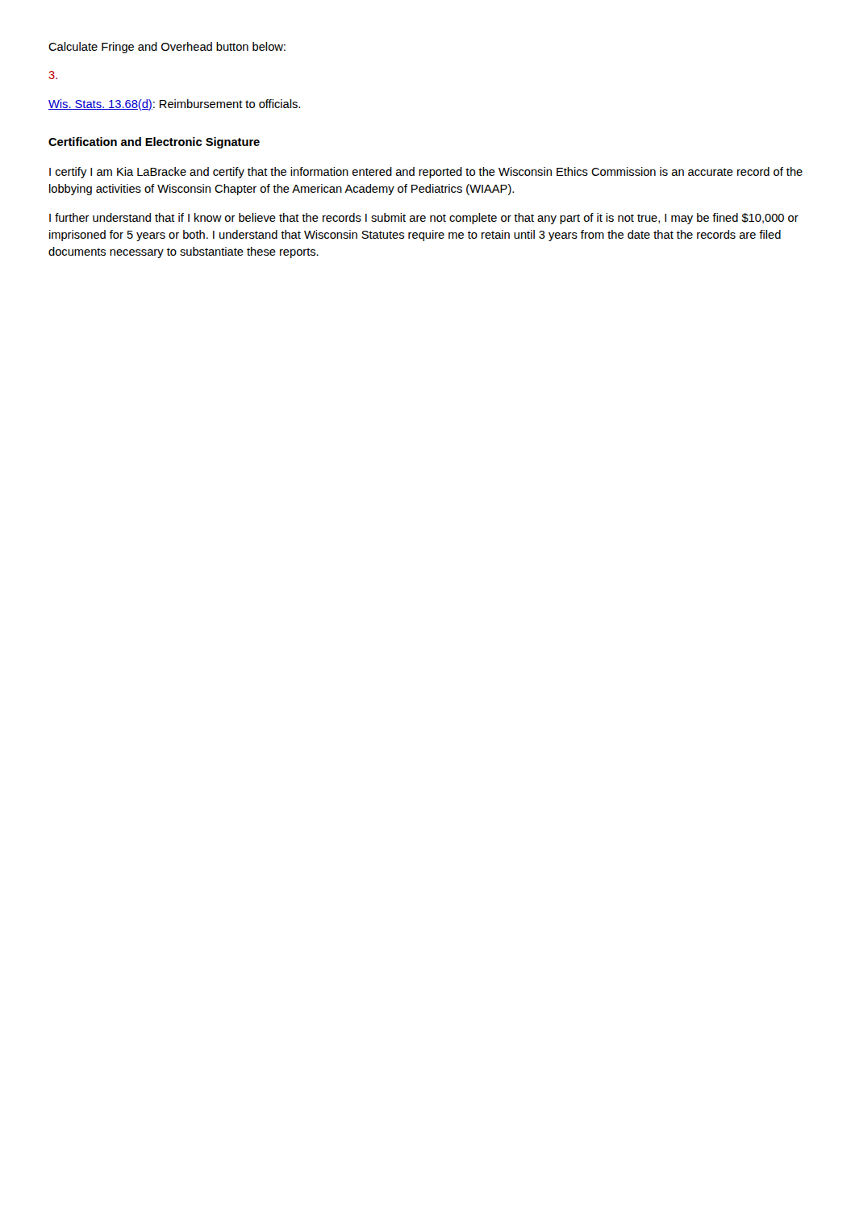Calculate Fringe and Overhead button below:
3.
Wis. Stats. 13.68(d): Reimbursement to officials.
Certification and Electronic Signature
I certify I am Kia LaBracke and certify that the information entered and reported to the Wisconsin Ethics Commission is an accurate record of the lobbying activities of Wisconsin Chapter of the American Academy of Pediatrics (WIAAP).
I further understand that if I know or believe that the records I submit are not complete or that any part of it is not true, I may be fined $10,000 or imprisoned for 5 years or both. I understand that Wisconsin Statutes require me to retain until 3 years from the date that the records are filed documents necessary to substantiate these reports.